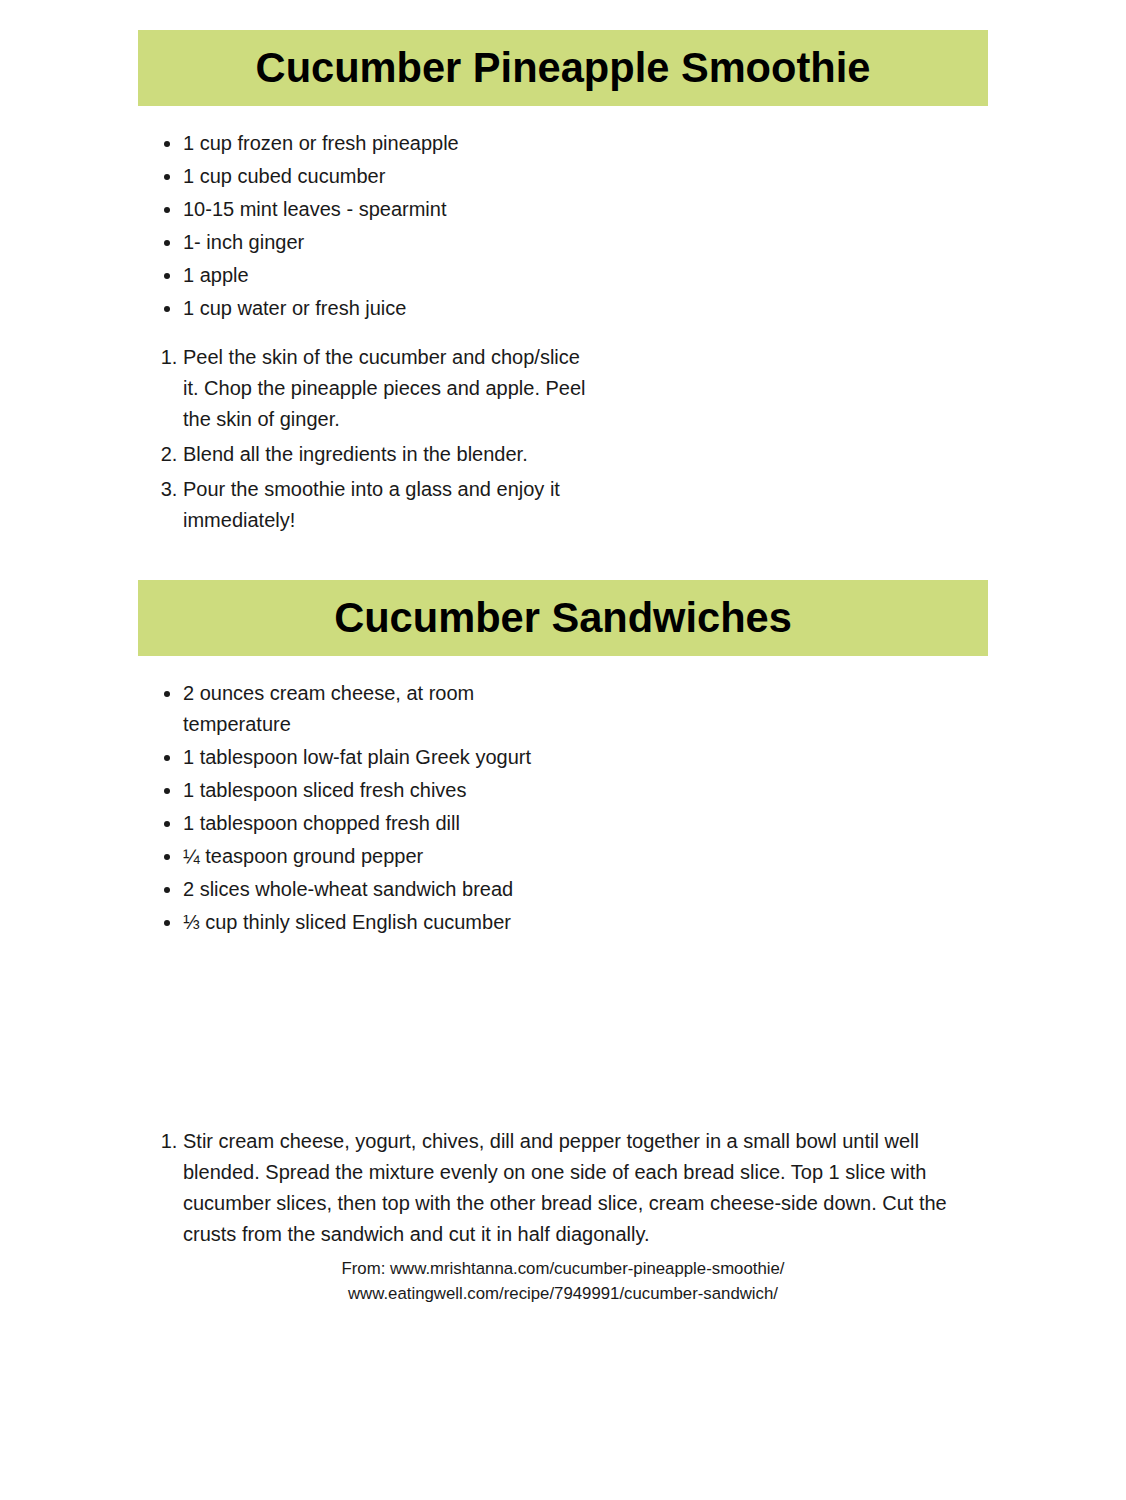Cucumber Pineapple Smoothie
1 cup frozen or fresh pineapple
1 cup cubed cucumber
10-15 mint leaves - spearmint
1- inch ginger
1 apple
1 cup water or fresh juice
Peel the skin of the cucumber and chop/slice it. Chop the pineapple pieces and apple. Peel the skin of ginger.
Blend all the ingredients in the blender.
Pour the smoothie into a glass and enjoy it immediately!
Cucumber Sandwiches
2 ounces cream cheese, at room temperature
1 tablespoon low-fat plain Greek yogurt
1 tablespoon sliced fresh chives
1 tablespoon chopped fresh dill
¼ teaspoon ground pepper
2 slices whole-wheat sandwich bread
⅓ cup thinly sliced English cucumber
Stir cream cheese, yogurt, chives, dill and pepper together in a small bowl until well blended. Spread the mixture evenly on one side of each bread slice. Top 1 slice with cucumber slices, then top with the other bread slice, cream cheese-side down. Cut the crusts from the sandwich and cut it in half diagonally.
From: www.mrishtanna.com/cucumber-pineapple-smoothie/
www.eatingwell.com/recipe/7949991/cucumber-sandwich/